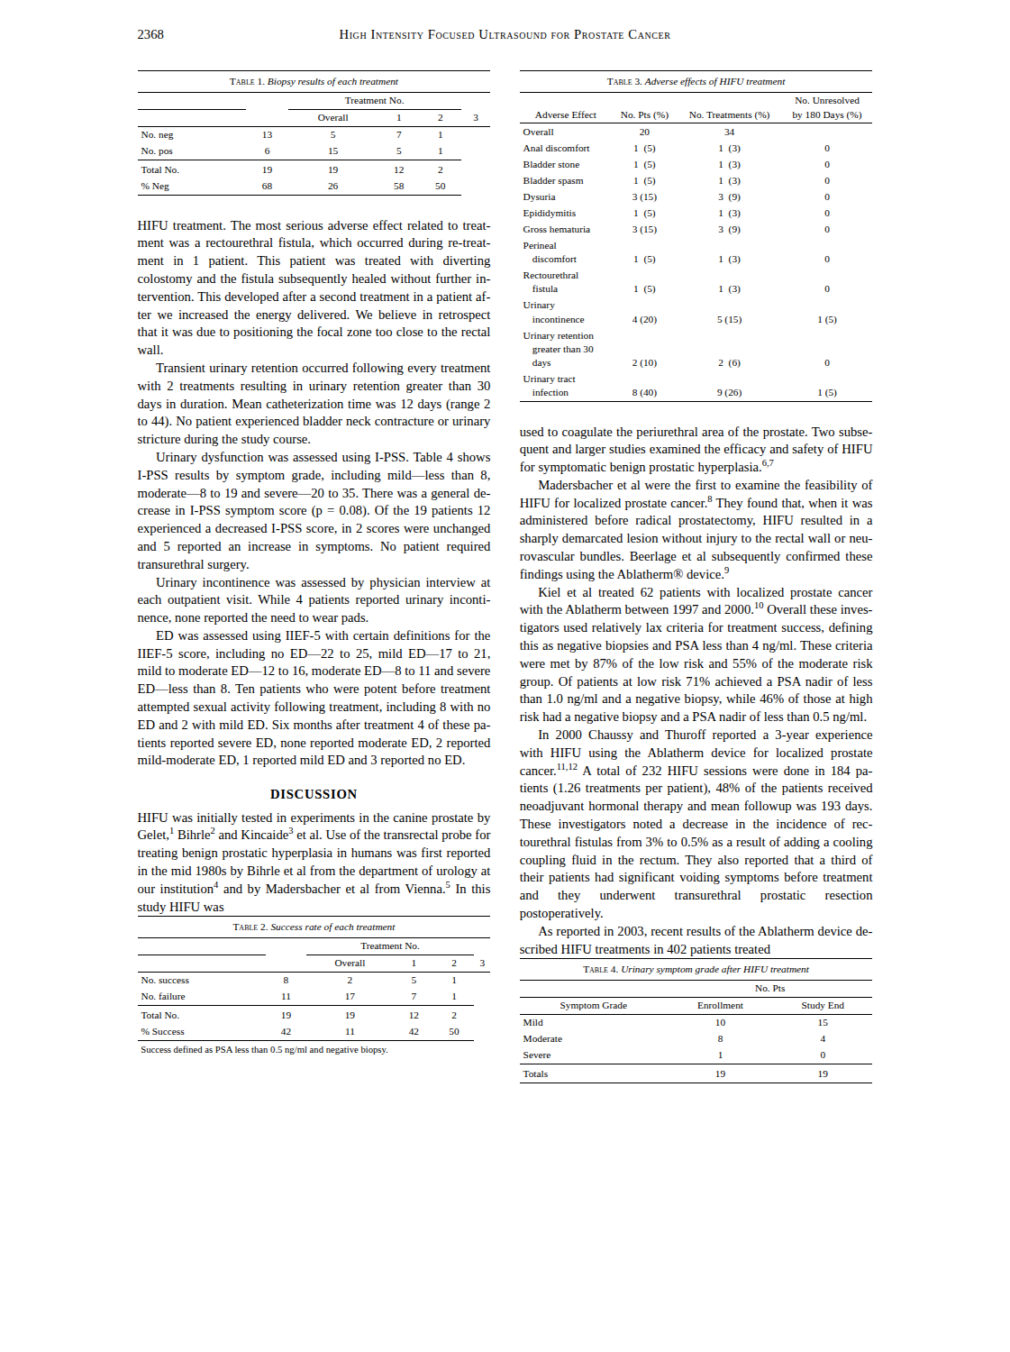2368 High Intensity Focused Ultrasound for Prostate Cancer
Table 1. Biopsy results of each treatment
| | | Treatment No. |
| --- | --- | --- |
| | Overall | 1 | 2 | 3 |
| No. neg | 13 | 5 | 7 | 1 |
| No. pos | 6 | 15 | 5 | 1 |
| Total No. | 19 | 19 | 12 | 2 |
| % Neg | 68 | 26 | 58 | 50 |
HIFU treatment. The most serious adverse effect related to treatment was a rectourethral fistula, which occurred during re-treatment in 1 patient. This patient was treated with diverting colostomy and the fistula subsequently healed without further intervention. This developed after a second treatment in a patient after we increased the energy delivered. We believe in retrospect that it was due to positioning the focal zone too close to the rectal wall.
Transient urinary retention occurred following every treatment with 2 treatments resulting in urinary retention greater than 30 days in duration. Mean catheterization time was 12 days (range 2 to 44). No patient experienced bladder neck contracture or urinary stricture during the study course.
Urinary dysfunction was assessed using I-PSS. Table 4 shows I-PSS results by symptom grade, including mild—less than 8, moderate—8 to 19 and severe—20 to 35. There was a general decrease in I-PSS symptom score (p = 0.08). Of the 19 patients 12 experienced a decreased I-PSS score, in 2 scores were unchanged and 5 reported an increase in symptoms. No patient required transurethral surgery.
Urinary incontinence was assessed by physician interview at each outpatient visit. While 4 patients reported urinary incontinence, none reported the need to wear pads.
ED was assessed using IIEF-5 with certain definitions for the IIEF-5 score, including no ED—22 to 25, mild ED—17 to 21, mild to moderate ED—12 to 16, moderate ED—8 to 11 and severe ED—less than 8. Ten patients who were potent before treatment attempted sexual activity following treatment, including 8 with no ED and 2 with mild ED. Six months after treatment 4 of these patients reported severe ED, none reported moderate ED, 2 reported mild-moderate ED, 1 reported mild ED and 3 reported no ED.
DISCUSSION
HIFU was initially tested in experiments in the canine prostate by Gelet,1 Bihrle2 and Kincaide3 et al. Use of the transrectal probe for treating benign prostatic hyperplasia in humans was first reported in the mid 1980s by Bihrle et al from the department of urology at our institution4 and by Madersbacher et al from Vienna.5 In this study HIFU was
Table 2. Success rate of each treatment
| | | Treatment No. |
| --- | --- | --- |
| | Overall | 1 | 2 | 3 |
| No. success | 8 | 2 | 5 | 1 |
| No. failure | 11 | 17 | 7 | 1 |
| Total No. | 19 | 19 | 12 | 2 |
| % Success | 42 | 11 | 42 | 50 |
| Success defined as PSA less than 0.5 ng/ml and negative biopsy. |
Table 3. Adverse effects of HIFU treatment
| Adverse Effect | No. Pts (%) | No. Treatments (%) | No. Unresolved by 180 Days (%) |
| --- | --- | --- | --- |
| Overall | 20 | 34 | |
| Anal discomfort | 1 (5) | 1 (3) | 0 |
| Bladder stone | 1 (5) | 1 (3) | 0 |
| Bladder spasm | 1 (5) | 1 (3) | 0 |
| Dysuria | 3 (15) | 3 (9) | 0 |
| Epididymitis | 1 (5) | 1 (3) | 0 |
| Gross hematuria | 3 (15) | 3 (9) | 0 |
| Perineal discomfort | 1 (5) | 1 (3) | 0 |
| Rectourethral fistula | 1 (5) | 1 (3) | 0 |
| Urinary incontinence | 4 (20) | 5 (15) | 1 (5) |
| Urinary retention greater than 30 days | 2 (10) | 2 (6) | 0 |
| Urinary tract infection | 8 (40) | 9 (26) | 1 (5) |
used to coagulate the periurethral area of the prostate. Two subsequent and larger studies examined the efficacy and safety of HIFU for symptomatic benign prostatic hyperplasia.6,7
Madersbacher et al were the first to examine the feasibility of HIFU for localized prostate cancer.8 They found that, when it was administered before radical prostatectomy, HIFU resulted in a sharply demarcated lesion without injury to the rectal wall or neurovascular bundles. Beerlage et al subsequently confirmed these findings using the Ablatherm® device.9
Kiel et al treated 62 patients with localized prostate cancer with the Ablatherm between 1997 and 2000.10 Overall these investigators used relatively lax criteria for treatment success, defining this as negative biopsies and PSA less than 4 ng/ml. These criteria were met by 87% of the low risk and 55% of the moderate risk group. Of patients at low risk 71% achieved a PSA nadir of less than 1.0 ng/ml and a negative biopsy, while 46% of those at high risk had a negative biopsy and a PSA nadir of less than 0.5 ng/ml.
In 2000 Chaussy and Thuroff reported a 3-year experience with HIFU using the Ablatherm device for localized prostate cancer.11,12 A total of 232 HIFU sessions were done in 184 patients (1.26 treatments per patient), 48% of the patients received neoadjuvant hormonal therapy and mean followup was 193 days. These investigators noted a decrease in the incidence of rectourethral fistulas from 3% to 0.5% as a result of adding a cooling coupling fluid in the rectum. They also reported that a third of their patients had significant voiding symptoms before treatment and they underwent transurethral prostatic resection postoperatively.
As reported in 2003, recent results of the Ablatherm device described HIFU treatments in 402 patients treated
Table 4. Urinary symptom grade after HIFU treatment
| | No. Pts |
| --- | --- |
| Symptom Grade | Enrollment | Study End |
| Mild | 10 | 15 |
| Moderate | 8 | 4 |
| Severe | 1 | 0 |
| Totals | 19 | 19 |